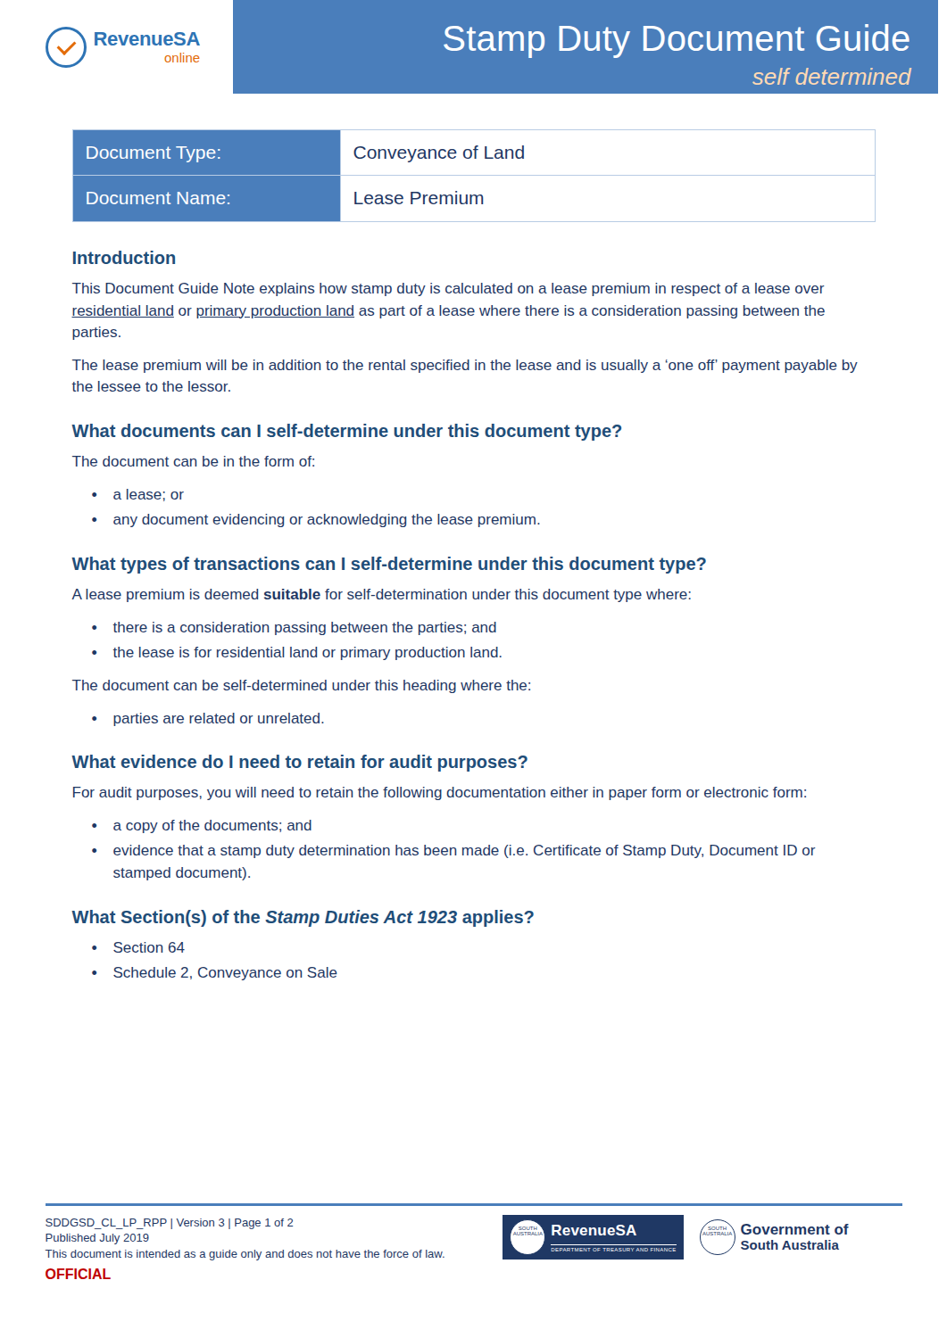RevenueSA
online
Stamp Duty Document Guide
self determined
| Document Type: | Conveyance of Land |
| Document Name: | Lease Premium |
Introduction
This Document Guide Note explains how stamp duty is calculated on a lease premium in respect of a lease over residential land or primary production land as part of a lease where there is a consideration passing between the parties.
The lease premium will be in addition to the rental specified in the lease and is usually a ‘one off’ payment payable by the lessee to the lessor.
What documents can I self-determine under this document type?
The document can be in the form of:
a lease; or
any document evidencing or acknowledging the lease premium.
What types of transactions can I self-determine under this document type?
A lease premium is deemed suitable for self-determination under this document type where:
there is a consideration passing between the parties; and
the lease is for residential land or primary production land.
The document can be self-determined under this heading where the:
parties are related or unrelated.
What evidence do I need to retain for audit purposes?
For audit purposes, you will need to retain the following documentation either in paper form or electronic form:
a copy of the documents; and
evidence that a stamp duty determination has been made (i.e. Certificate of Stamp Duty, Document ID or stamped document).
What Section(s) of the Stamp Duties Act 1923 applies?
Section 64
Schedule 2, Conveyance on Sale
SDDGSD_CL_LP_RPP | Version 3 | Page 1 of 2
Published July 2019
This document is intended as a guide only and does not have the force of law.
OFFICIAL
SOUTH
AUSTRALIA
RevenueSA
DEPARTMENT OF TREASURY AND FINANCE
SOUTH
AUSTRALIA
Government of
South Australia